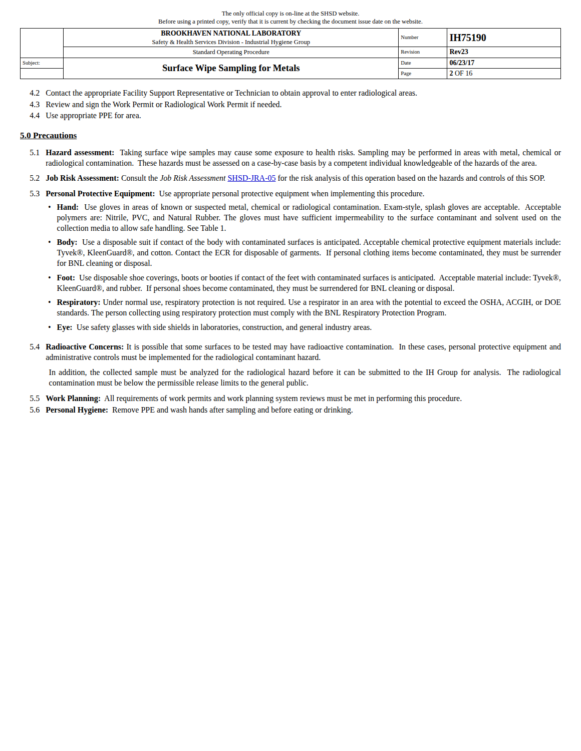The only official copy is on-line at the SHSD website.
Before using a printed copy, verify that it is current by checking the document issue date on the website.
| | BROOKHAVEN NATIONAL LABORATORY Safety & Health Services Division - Industrial Hygiene Group | Number | IH75190 |
| Standard Operating Procedure | Revision | Rev23 |
| Subject: | Surface Wipe Sampling for Metals | Date | 06/23/17 |
| | Page | 2 OF 16 |
4.2
Contact the appropriate Facility Support Representative or Technician to obtain approval to enter radiological areas.
4.3
Review and sign the Work Permit or Radiological Work Permit if needed.
4.4
Use appropriate PPE for area.
5.0 Precautions
5.1
Hazard assessment: Taking surface wipe samples may cause some exposure to health risks. Sampling may be performed in areas with metal, chemical or radiological contamination. These hazards must be assessed on a case-by-case basis by a competent individual knowledgeable of the hazards of the area.
5.2
Job Risk Assessment: Consult the Job Risk Assessment SHSD-JRA-05 for the risk analysis of this operation based on the hazards and controls of this SOP.
5.3
Personal Protective Equipment: Use appropriate personal protective equipment when implementing this procedure.
Hand: Use gloves in areas of known or suspected metal, chemical or radiological contamination. Exam-style, splash gloves are acceptable. Acceptable polymers are: Nitrile, PVC, and Natural Rubber. The gloves must have sufficient impermeability to the surface contaminant and solvent used on the collection media to allow safe handling. See Table 1.
Body: Use a disposable suit if contact of the body with contaminated surfaces is anticipated. Acceptable chemical protective equipment materials include: Tyvek®, KleenGuard®, and cotton. Contact the ECR for disposable of garments. If personal clothing items become contaminated, they must be surrender for BNL cleaning or disposal.
Foot: Use disposable shoe coverings, boots or booties if contact of the feet with contaminated surfaces is anticipated. Acceptable material include: Tyvek®, KleenGuard®, and rubber. If personal shoes become contaminated, they must be surrendered for BNL cleaning or disposal.
Respiratory: Under normal use, respiratory protection is not required. Use a respirator in an area with the potential to exceed the OSHA, ACGIH, or DOE standards. The person collecting using respiratory protection must comply with the BNL Respiratory Protection Program.
Eye: Use safety glasses with side shields in laboratories, construction, and general industry areas.
5.4
Radioactive Concerns: It is possible that some surfaces to be tested may have radioactive contamination. In these cases, personal protective equipment and administrative controls must be implemented for the radiological contaminant hazard.
In addition, the collected sample must be analyzed for the radiological hazard before it can be submitted to the IH Group for analysis. The radiological contamination must be below the permissible release limits to the general public.
5.5
Work Planning: All requirements of work permits and work planning system reviews must be met in performing this procedure.
5.6
Personal Hygiene: Remove PPE and wash hands after sampling and before eating or drinking.